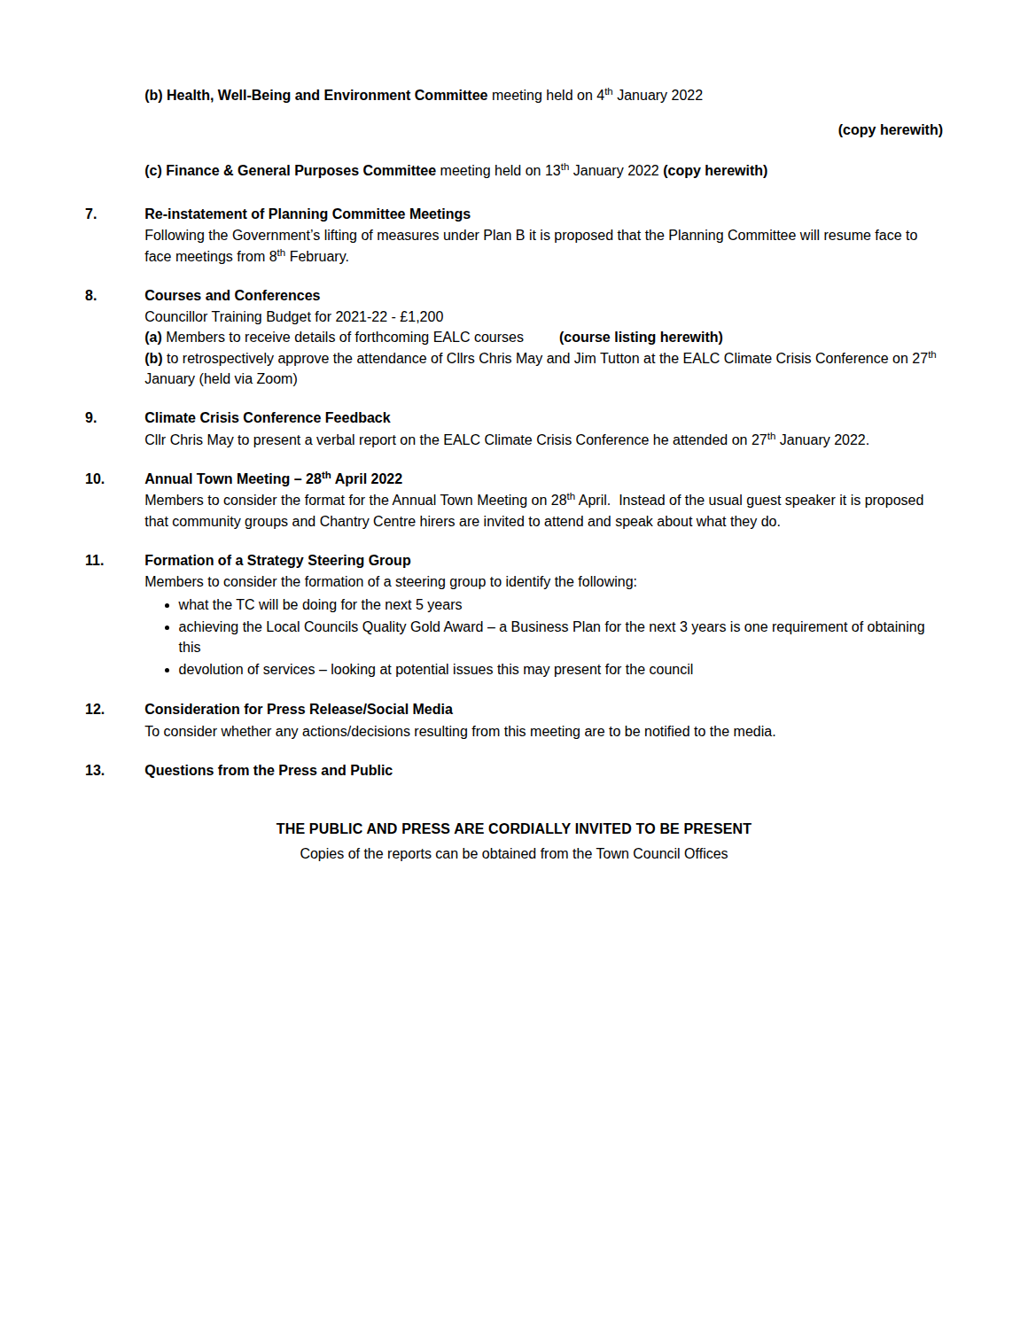(b) Health, Well-Being and Environment Committee meeting held on 4th January 2022
(copy herewith)
(c) Finance & General Purposes Committee meeting held on 13th January 2022 (copy herewith)
7.
Re-instatement of Planning Committee Meetings
Following the Government’s lifting of measures under Plan B it is proposed that the Planning Committee will resume face to face meetings from 8th February.
8.
Courses and Conferences
Councillor Training Budget for 2021-22 - £1,200
(a) Members to receive details of forthcoming EALC courses (course listing herewith)
(b) to retrospectively approve the attendance of Cllrs Chris May and Jim Tutton at the EALC Climate Crisis Conference on 27th January (held via Zoom)
9.
Climate Crisis Conference Feedback
Cllr Chris May to present a verbal report on the EALC Climate Crisis Conference he attended on 27th January 2022.
10.
Annual Town Meeting – 28th April 2022
Members to consider the format for the Annual Town Meeting on 28th April. Instead of the usual guest speaker it is proposed that community groups and Chantry Centre hirers are invited to attend and speak about what they do.
11.
Formation of a Strategy Steering Group
Members to consider the formation of a steering group to identify the following:
what the TC will be doing for the next 5 years
achieving the Local Councils Quality Gold Award – a Business Plan for the next 3 years is one requirement of obtaining this
devolution of services – looking at potential issues this may present for the council
12.
Consideration for Press Release/Social Media
To consider whether any actions/decisions resulting from this meeting are to be notified to the media.
13.
Questions from the Press and Public
THE PUBLIC AND PRESS ARE CORDIALLY INVITED TO BE PRESENT
Copies of the reports can be obtained from the Town Council Offices